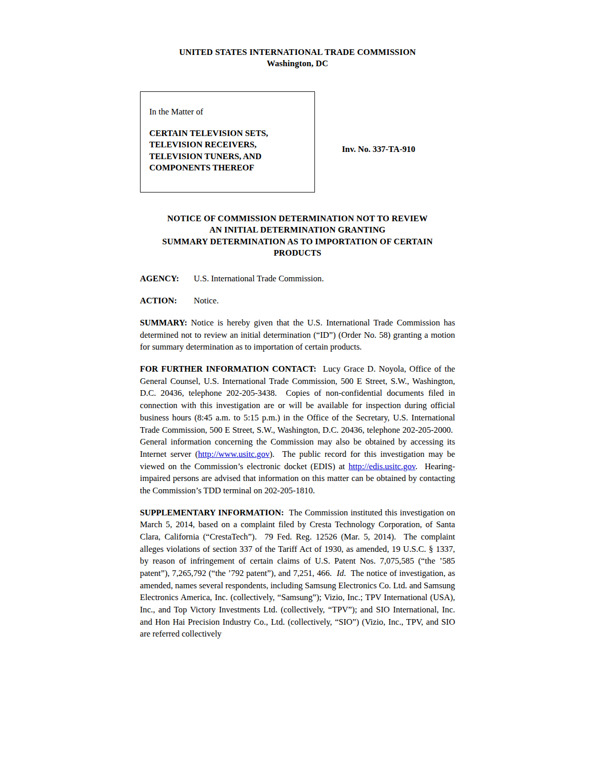UNITED STATES INTERNATIONAL TRADE COMMISSION
Washington, DC
In the Matter of
CERTAIN TELEVISION SETS,
TELEVISION RECEIVERS,
TELEVISION TUNERS, AND
COMPONENTS THEREOF
Inv. No. 337-TA-910
NOTICE OF COMMISSION DETERMINATION NOT TO REVIEW
AN INITIAL DETERMINATION GRANTING
SUMMARY DETERMINATION AS TO IMPORTATION OF CERTAIN PRODUCTS
AGENCY: U.S. International Trade Commission.
ACTION: Notice.
SUMMARY: Notice is hereby given that the U.S. International Trade Commission has determined not to review an initial determination (“ID”) (Order No. 58) granting a motion for summary determination as to importation of certain products.
FOR FURTHER INFORMATION CONTACT: Lucy Grace D. Noyola, Office of the General Counsel, U.S. International Trade Commission, 500 E Street, S.W., Washington, D.C. 20436, telephone 202-205-3438. Copies of non-confidential documents filed in connection with this investigation are or will be available for inspection during official business hours (8:45 a.m. to 5:15 p.m.) in the Office of the Secretary, U.S. International Trade Commission, 500 E Street, S.W., Washington, D.C. 20436, telephone 202-205-2000. General information concerning the Commission may also be obtained by accessing its Internet server (http://www.usitc.gov). The public record for this investigation may be viewed on the Commission’s electronic docket (EDIS) at http://edis.usitc.gov. Hearing-impaired persons are advised that information on this matter can be obtained by contacting the Commission’s TDD terminal on 202-205-1810.
SUPPLEMENTARY INFORMATION: The Commission instituted this investigation on March 5, 2014, based on a complaint filed by Cresta Technology Corporation, of Santa Clara, California (“CrestaTech”). 79 Fed. Reg. 12526 (Mar. 5, 2014). The complaint alleges violations of section 337 of the Tariff Act of 1930, as amended, 19 U.S.C. § 1337, by reason of infringement of certain claims of U.S. Patent Nos. 7,075,585 (“the ’585 patent”), 7,265,792 (“the ’792 patent”), and 7,251, 466. Id. The notice of investigation, as amended, names several respondents, including Samsung Electronics Co. Ltd. and Samsung Electronics America, Inc. (collectively, “Samsung”); Vizio, Inc.; TPV International (USA), Inc., and Top Victory Investments Ltd. (collectively, “TPV”); and SIO International, Inc. and Hon Hai Precision Industry Co., Ltd. (collectively, “SIO”) (Vizio, Inc., TPV, and SIO are referred collectively